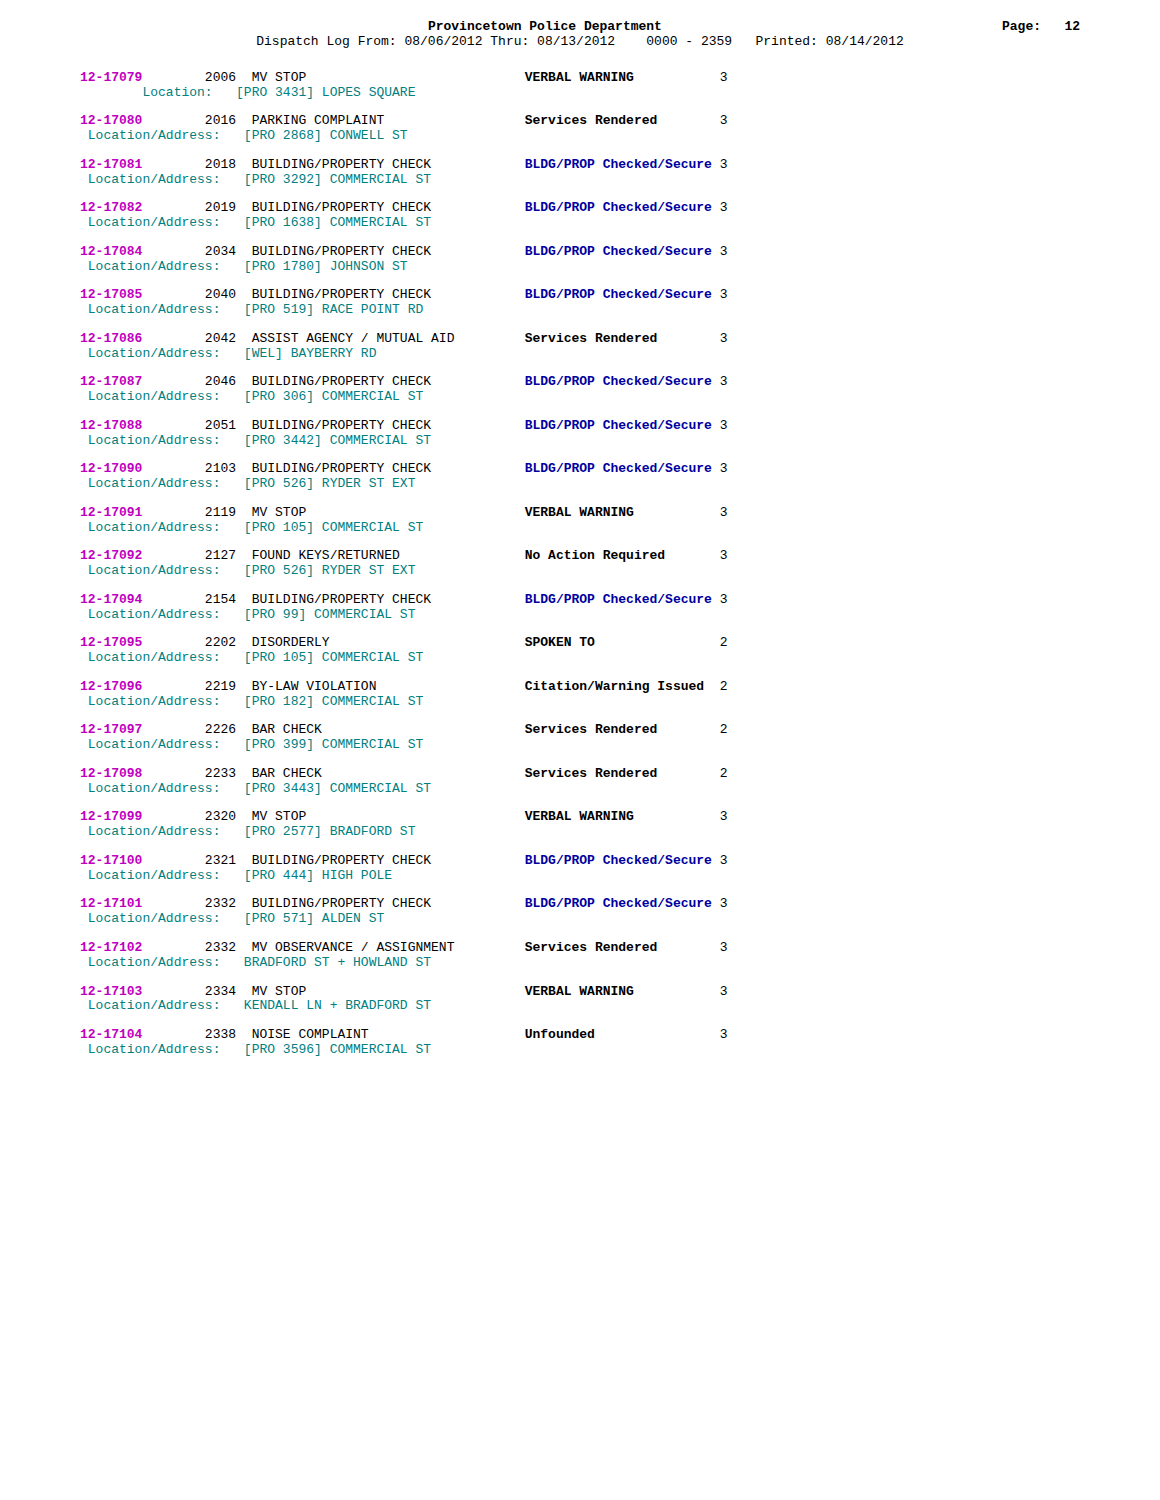Provincetown Police Department Page: 12
Dispatch Log From: 08/06/2012 Thru: 08/13/2012 0000 - 2359 Printed: 08/14/2012
12-17079 2006 MV STOP VERBAL WARNING 3 Location: [PRO 3431] LOPES SQUARE
12-17080 2016 PARKING COMPLAINT Services Rendered 3 Location/Address: [PRO 2868] CONWELL ST
12-17081 2018 BUILDING/PROPERTY CHECK BLDG/PROP Checked/Secure 3 Location/Address: [PRO 3292] COMMERCIAL ST
12-17082 2019 BUILDING/PROPERTY CHECK BLDG/PROP Checked/Secure 3 Location/Address: [PRO 1638] COMMERCIAL ST
12-17084 2034 BUILDING/PROPERTY CHECK BLDG/PROP Checked/Secure 3 Location/Address: [PRO 1780] JOHNSON ST
12-17085 2040 BUILDING/PROPERTY CHECK BLDG/PROP Checked/Secure 3 Location/Address: [PRO 519] RACE POINT RD
12-17086 2042 ASSIST AGENCY / MUTUAL AID Services Rendered 3 Location/Address: [WEL] BAYBERRY RD
12-17087 2046 BUILDING/PROPERTY CHECK BLDG/PROP Checked/Secure 3 Location/Address: [PRO 306] COMMERCIAL ST
12-17088 2051 BUILDING/PROPERTY CHECK BLDG/PROP Checked/Secure 3 Location/Address: [PRO 3442] COMMERCIAL ST
12-17090 2103 BUILDING/PROPERTY CHECK BLDG/PROP Checked/Secure 3 Location/Address: [PRO 526] RYDER ST EXT
12-17091 2119 MV STOP VERBAL WARNING 3 Location/Address: [PRO 105] COMMERCIAL ST
12-17092 2127 FOUND KEYS/RETURNED No Action Required 3 Location/Address: [PRO 526] RYDER ST EXT
12-17094 2154 BUILDING/PROPERTY CHECK BLDG/PROP Checked/Secure 3 Location/Address: [PRO 99] COMMERCIAL ST
12-17095 2202 DISORDERLY SPOKEN TO 2 Location/Address: [PRO 105] COMMERCIAL ST
12-17096 2219 BY-LAW VIOLATION Citation/Warning Issued 2 Location/Address: [PRO 182] COMMERCIAL ST
12-17097 2226 BAR CHECK Services Rendered 2 Location/Address: [PRO 399] COMMERCIAL ST
12-17098 2233 BAR CHECK Services Rendered 2 Location/Address: [PRO 3443] COMMERCIAL ST
12-17099 2320 MV STOP VERBAL WARNING 3 Location/Address: [PRO 2577] BRADFORD ST
12-17100 2321 BUILDING/PROPERTY CHECK BLDG/PROP Checked/Secure 3 Location/Address: [PRO 444] HIGH POLE
12-17101 2332 BUILDING/PROPERTY CHECK BLDG/PROP Checked/Secure 3 Location/Address: [PRO 571] ALDEN ST
12-17102 2332 MV OBSERVANCE / ASSIGNMENT Services Rendered 3 Location/Address: BRADFORD ST + HOWLAND ST
12-17103 2334 MV STOP VERBAL WARNING 3 Location/Address: KENDALL LN + BRADFORD ST
12-17104 2338 NOISE COMPLAINT Unfounded 3 Location/Address: [PRO 3596] COMMERCIAL ST